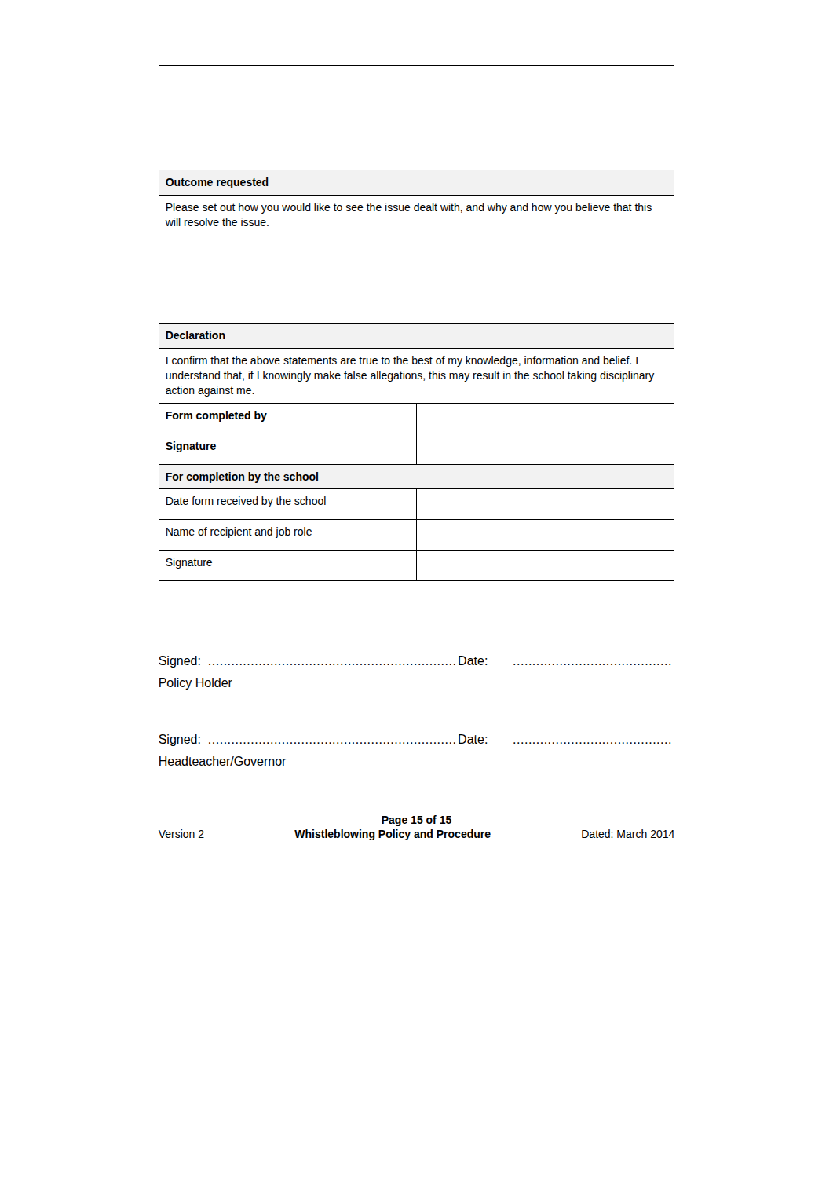| Outcome requested |
| Please set out how you would like to see the issue dealt with, and why and how you believe that this will resolve the issue. |
| Declaration |
| I confirm that the above statements are true to the best of my knowledge, information and belief. I understand that, if I knowingly make false allegations, this may result in the school taking disciplinary action against me. |
| Form completed by | |
| Signature | |
| For completion by the school |
| Date form received by the school | |
| Name of recipient and job role | |
| Signature | |
Signed: ................................................................
Date:.........................................
Policy Holder
Signed: ................................................................
Date:.........................................
Headteacher/Governor
Page 15 of 15
Version 2
Whistleblowing Policy and Procedure
Dated: March 2014